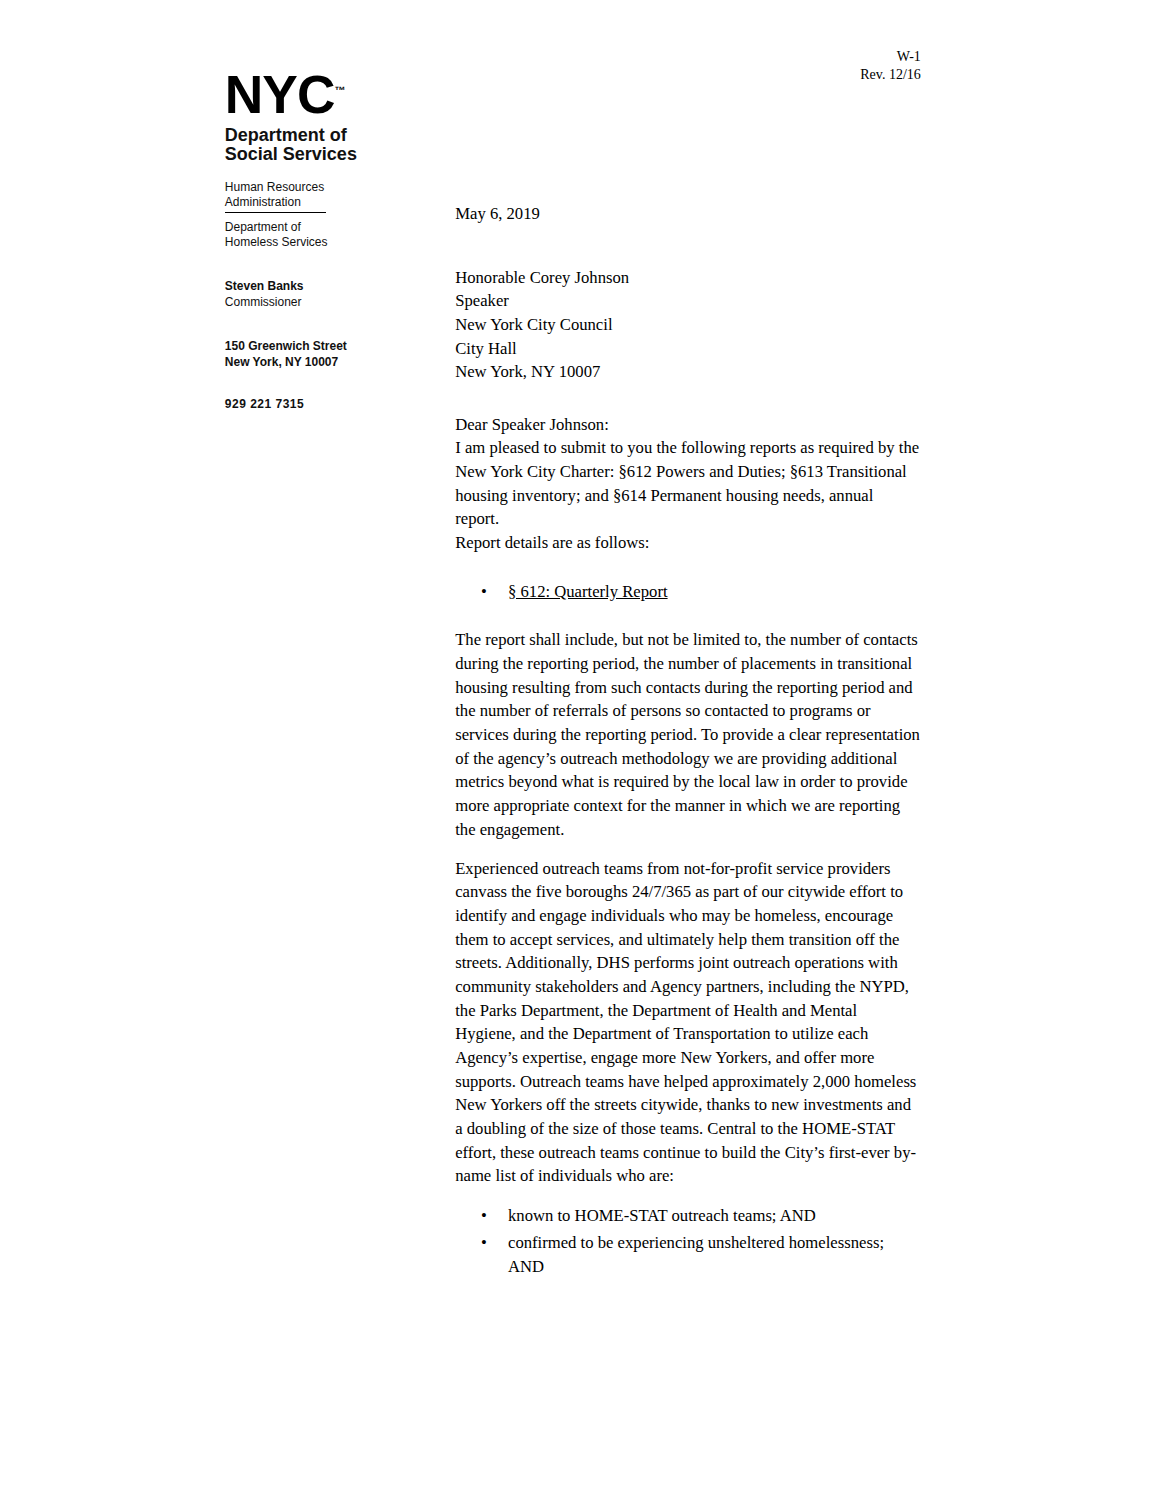W-1
Rev. 12/16
NYC™
Department of
Social Services
Human Resources
Administration
Department of
Homeless Services
Steven Banks
Commissioner
150 Greenwich Street
New York, NY 10007
929 221 7315
May 6, 2019
Honorable Corey Johnson
Speaker
New York City Council
City Hall
New York, NY 10007
Dear Speaker Johnson:
I am pleased to submit to you the following reports as required by the New York City Charter: §612 Powers and Duties; §613 Transitional housing inventory; and §614 Permanent housing needs, annual report.
Report details are as follows:
§ 612: Quarterly Report
The report shall include, but not be limited to, the number of contacts during the reporting period, the number of placements in transitional housing resulting from such contacts during the reporting period and the number of referrals of persons so contacted to programs or services during the reporting period. To provide a clear representation of the agency’s outreach methodology we are providing additional metrics beyond what is required by the local law in order to provide more appropriate context for the manner in which we are reporting the engagement.
Experienced outreach teams from not-for-profit service providers canvass the five boroughs 24/7/365 as part of our citywide effort to identify and engage individuals who may be homeless, encourage them to accept services, and ultimately help them transition off the streets. Additionally, DHS performs joint outreach operations with community stakeholders and Agency partners, including the NYPD, the Parks Department, the Department of Health and Mental Hygiene, and the Department of Transportation to utilize each Agency’s expertise, engage more New Yorkers, and offer more supports. Outreach teams have helped approximately 2,000 homeless New Yorkers off the streets citywide, thanks to new investments and a doubling of the size of those teams. Central to the HOME-STAT effort, these outreach teams continue to build the City’s first-ever by-name list of individuals who are:
known to HOME-STAT outreach teams; AND
confirmed to be experiencing unsheltered homelessness; AND